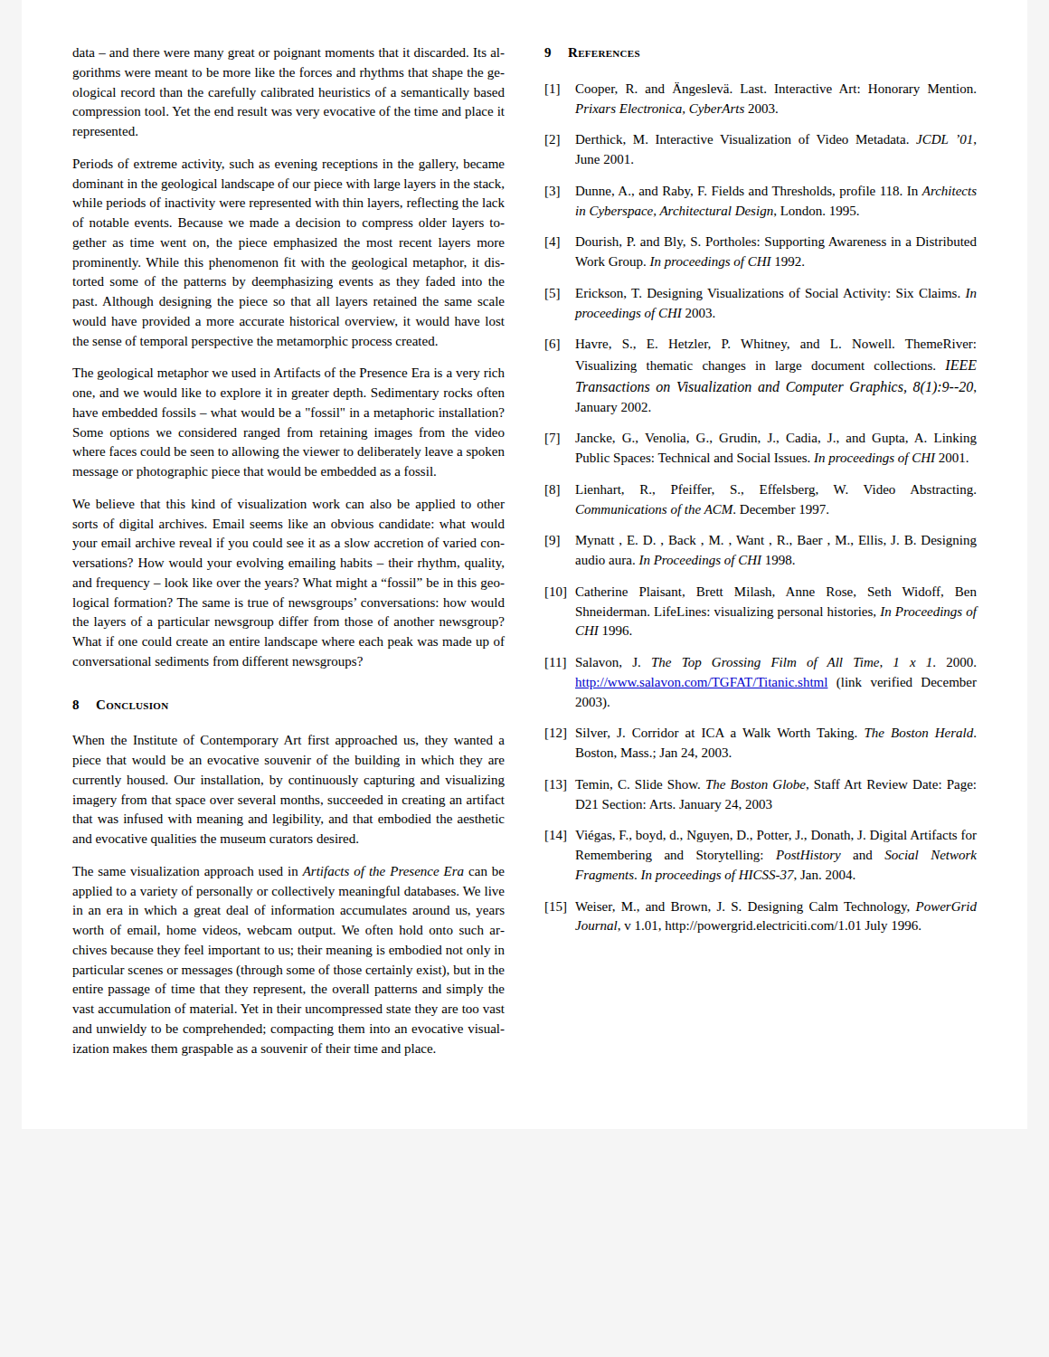data – and there were many great or poignant moments that it discarded. Its algorithms were meant to be more like the forces and rhythms that shape the geological record than the carefully calibrated heuristics of a semantically based compression tool. Yet the end result was very evocative of the time and place it represented.
Periods of extreme activity, such as evening receptions in the gallery, became dominant in the geological landscape of our piece with large layers in the stack, while periods of inactivity were represented with thin layers, reflecting the lack of notable events. Because we made a decision to compress older layers together as time went on, the piece emphasized the most recent layers more prominently. While this phenomenon fit with the geological metaphor, it distorted some of the patterns by deemphasizing events as they faded into the past. Although designing the piece so that all layers retained the same scale would have provided a more accurate historical overview, it would have lost the sense of temporal perspective the metamorphic process created.
The geological metaphor we used in Artifacts of the Presence Era is a very rich one, and we would like to explore it in greater depth. Sedimentary rocks often have embedded fossils – what would be a "fossil" in a metaphoric installation? Some options we considered ranged from retaining images from the video where faces could be seen to allowing the viewer to deliberately leave a spoken message or photographic piece that would be embedded as a fossil.
We believe that this kind of visualization work can also be applied to other sorts of digital archives. Email seems like an obvious candidate: what would your email archive reveal if you could see it as a slow accretion of varied conversations? How would your evolving emailing habits – their rhythm, quality, and frequency – look like over the years? What might a “fossil” be in this geological formation? The same is true of newsgroups’ conversations: how would the layers of a particular newsgroup differ from those of another newsgroup? What if one could create an entire landscape where each peak was made up of conversational sediments from different newsgroups?
8 Conclusion
When the Institute of Contemporary Art first approached us, they wanted a piece that would be an evocative souvenir of the building in which they are currently housed. Our installation, by continuously capturing and visualizing imagery from that space over several months, succeeded in creating an artifact that was infused with meaning and legibility, and that embodied the aesthetic and evocative qualities the museum curators desired.
The same visualization approach used in Artifacts of the Presence Era can be applied to a variety of personally or collectively meaningful databases. We live in an era in which a great deal of information accumulates around us, years worth of email, home videos, webcam output. We often hold onto such archives because they feel important to us; their meaning is embodied not only in particular scenes or messages (through some of those certainly exist), but in the entire passage of time that they represent, the overall patterns and simply the vast accumulation of material. Yet in their uncompressed state they are too vast and unwieldy to be comprehended; compacting them into an evocative visualization makes them graspable as a souvenir of their time and place.
9 References
[1] Cooper, R. and Ängeslevä. Last. Interactive Art: Honorary Mention. Prixars Electronica, CyberArts 2003.
[2] Derthick, M. Interactive Visualization of Video Metadata. JCDL ’01, June 2001.
[3] Dunne, A., and Raby, F. Fields and Thresholds, profile 118. In Architects in Cyberspace, Architectural Design, London. 1995.
[4] Dourish, P. and Bly, S. Portholes: Supporting Awareness in a Distributed Work Group. In proceedings of CHI 1992.
[5] Erickson, T. Designing Visualizations of Social Activity: Six Claims. In proceedings of CHI 2003.
[6] Havre, S., E. Hetzler, P. Whitney, and L. Nowell. ThemeRiver: Visualizing thematic changes in large document collections. IEEE Transactions on Visualization and Computer Graphics, 8(1):9--20, January 2002.
[7] Jancke, G., Venolia, G., Grudin, J., Cadia, J., and Gupta, A. Linking Public Spaces: Technical and Social Issues. In proceedings of CHI 2001.
[8] Lienhart, R., Pfeiffer, S., Effelsberg, W. Video Abstracting. Communications of the ACM. December 1997.
[9] Mynatt , E. D. , Back , M. , Want , R., Baer , M., Ellis, J. B. Designing audio aura. In Proceedings of CHI 1998.
[10] Catherine Plaisant, Brett Milash, Anne Rose, Seth Widoff, Ben Shneiderman. LifeLines: visualizing personal histories, In Proceedings of CHI 1996.
[11] Salavon, J. The Top Grossing Film of All Time, 1 x 1. 2000. http://www.salavon.com/TGFAT/Titanic.shtml (link verified December 2003).
[12] Silver, J. Corridor at ICA a Walk Worth Taking. The Boston Herald. Boston, Mass.; Jan 24, 2003.
[13] Temin, C. Slide Show. The Boston Globe, Staff Art Review Date: Page: D21 Section: Arts. January 24, 2003
[14] Viégas, F., boyd, d., Nguyen, D., Potter, J., Donath, J. Digital Artifacts for Remembering and Storytelling: PostHistory and Social Network Fragments. In proceedings of HICSS-37, Jan. 2004.
[15] Weiser, M., and Brown, J. S. Designing Calm Technology, PowerGrid Journal, v 1.01, http://powergrid.electriciti.com/1.01 July 1996.